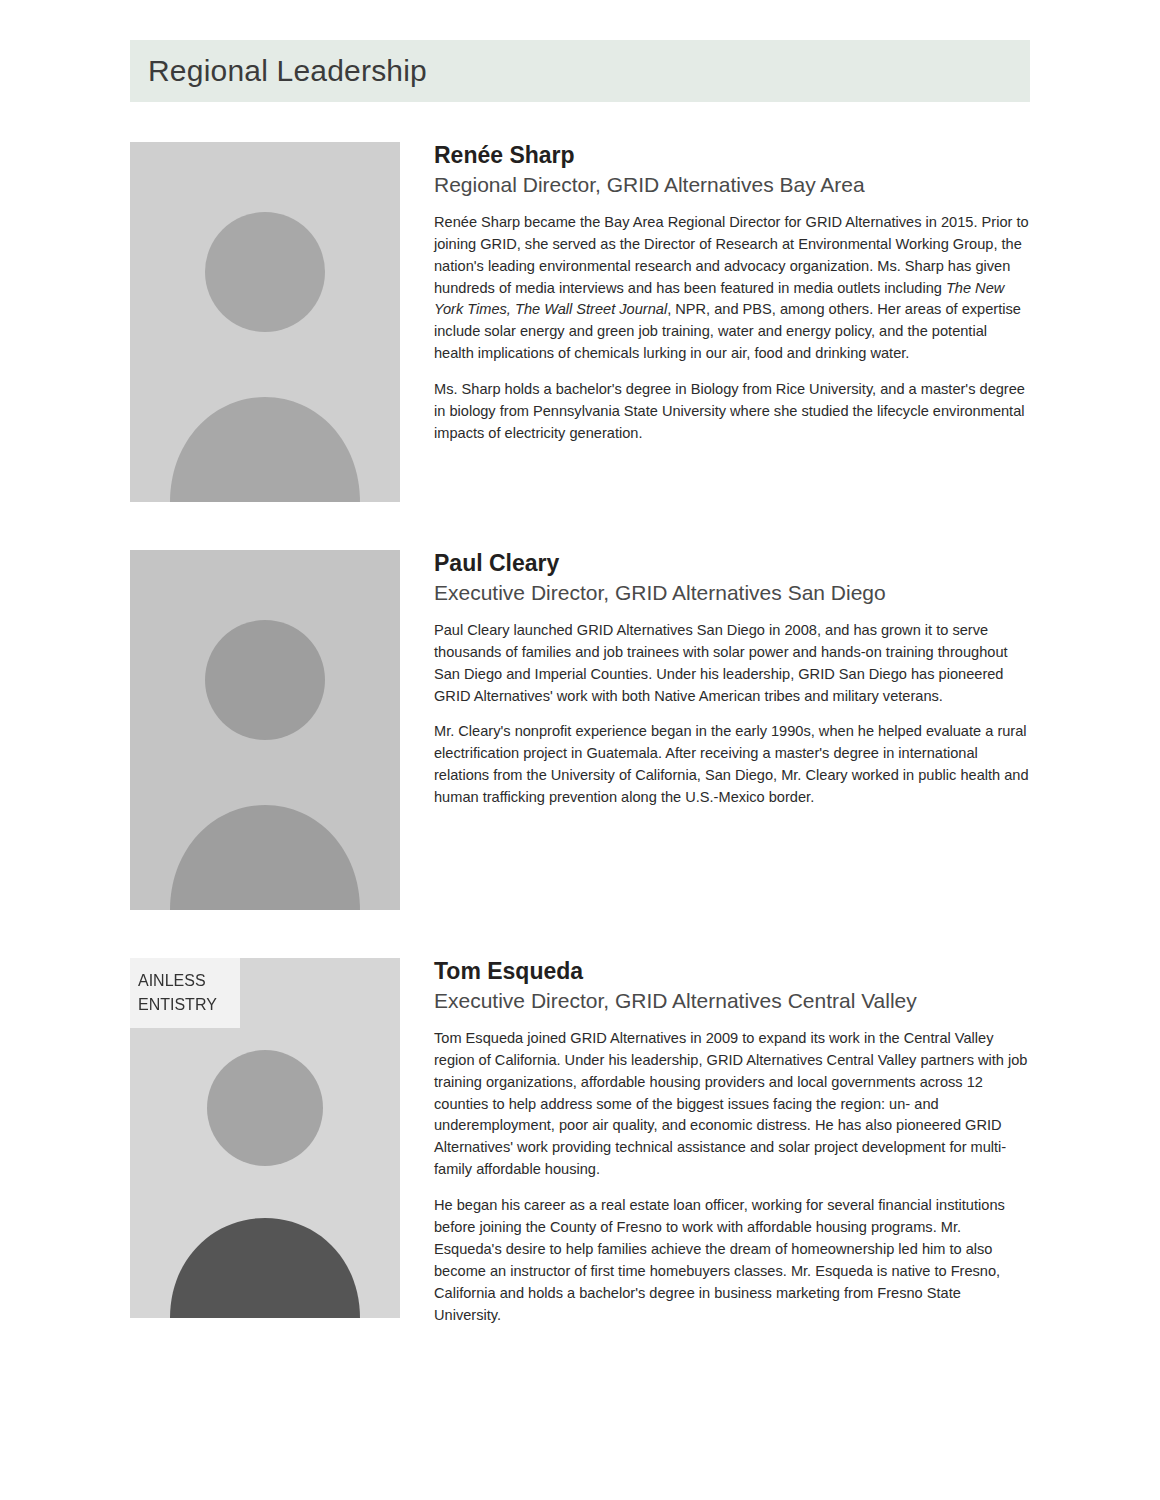Regional Leadership
Renée Sharp
Regional Director, GRID Alternatives Bay Area
Renée Sharp became the Bay Area Regional Director for GRID Alternatives in 2015. Prior to joining GRID, she served as the Director of Research at Environmental Working Group, the nation's leading environmental research and advocacy organization. Ms. Sharp has given hundreds of media interviews and has been featured in media outlets including The New York Times, The Wall Street Journal, NPR, and PBS, among others. Her areas of expertise include solar energy and green job training, water and energy policy, and the potential health implications of chemicals lurking in our air, food and drinking water.
Ms. Sharp holds a bachelor's degree in Biology from Rice University, and a master's degree in biology from Pennsylvania State University where she studied the lifecycle environmental impacts of electricity generation.
Paul Cleary
Executive Director, GRID Alternatives San Diego
Paul Cleary launched GRID Alternatives San Diego in 2008, and has grown it to serve thousands of families and job trainees with solar power and hands-on training throughout San Diego and Imperial Counties. Under his leadership, GRID San Diego has pioneered GRID Alternatives' work with both Native American tribes and military veterans.
Mr. Cleary's nonprofit experience began in the early 1990s, when he helped evaluate a rural electrification project in Guatemala. After receiving a master's degree in international relations from the University of California, San Diego, Mr. Cleary worked in public health and human trafficking prevention along the U.S.-Mexico border.
Tom Esqueda
Executive Director, GRID Alternatives Central Valley
Tom Esqueda joined GRID Alternatives in 2009 to expand its work in the Central Valley region of California. Under his leadership, GRID Alternatives Central Valley partners with job training organizations, affordable housing providers and local governments across 12 counties to help address some of the biggest issues facing the region: un- and underemployment, poor air quality, and economic distress. He has also pioneered GRID Alternatives' work providing technical assistance and solar project development for multi-family affordable housing.
He began his career as a real estate loan officer, working for several financial institutions before joining the County of Fresno to work with affordable housing programs. Mr. Esqueda's desire to help families achieve the dream of homeownership led him to also become an instructor of first time homebuyers classes. Mr. Esqueda is native to Fresno, California and holds a bachelor's degree in business marketing from Fresno State University.